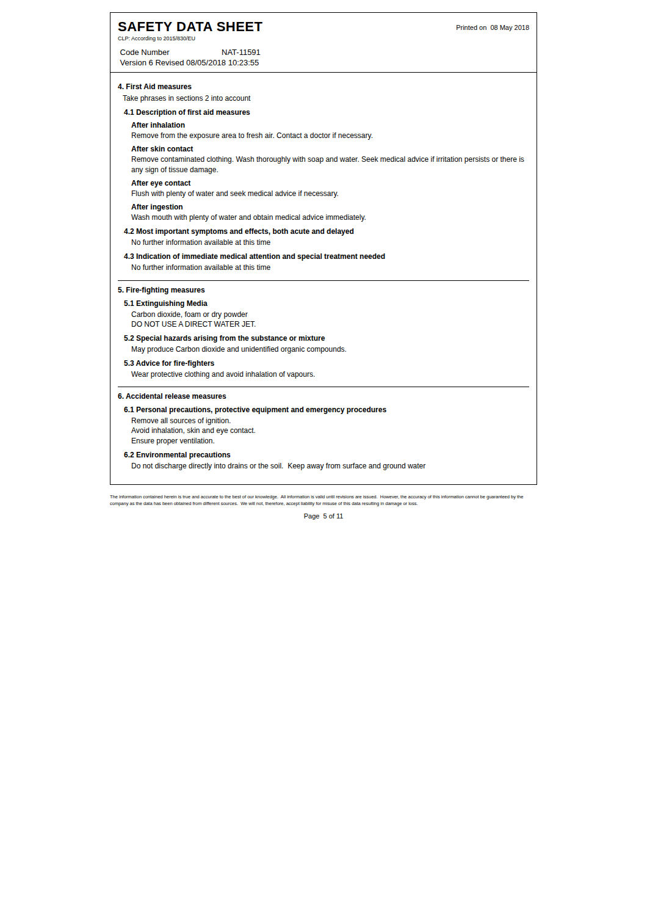SAFETY DATA SHEET
Printed on 08 May 2018
CLP: According to 2015/830/EU
Code Number NAT-11591
Version 6 Revised 08/05/2018 10:23:55
4. First Aid measures
Take phrases in sections 2 into account
4.1 Description of first aid measures
After inhalation
Remove from the exposure area to fresh air. Contact a doctor if necessary.
After skin contact
Remove contaminated clothing. Wash thoroughly with soap and water. Seek medical advice if irritation persists or there is any sign of tissue damage.
After eye contact
Flush with plenty of water and seek medical advice if necessary.
After ingestion
Wash mouth with plenty of water and obtain medical advice immediately.
4.2 Most important symptoms and effects, both acute and delayed
No further information available at this time
4.3 Indication of immediate medical attention and special treatment needed
No further information available at this time
5. Fire-fighting measures
5.1 Extinguishing Media
Carbon dioxide, foam or dry powder
DO NOT USE A DIRECT WATER JET.
5.2 Special hazards arising from the substance or mixture
May produce Carbon dioxide and unidentified organic compounds.
5.3 Advice for fire-fighters
Wear protective clothing and avoid inhalation of vapours.
6. Accidental release measures
6.1 Personal precautions, protective equipment and emergency procedures
Remove all sources of ignition.
Avoid inhalation, skin and eye contact.
Ensure proper ventilation.
6.2 Environmental precautions
Do not discharge directly into drains or the soil. Keep away from surface and ground water
The information contained herein is true and accurate to the best of our knowledge. All information is valid until revisions are issued. However, the accuracy of this information cannot be guaranteed by the company as the data has been obtained from different sources. We will not, therefore, accept liability for misuse of this data resulting in damage or loss.
Page 5 of 11